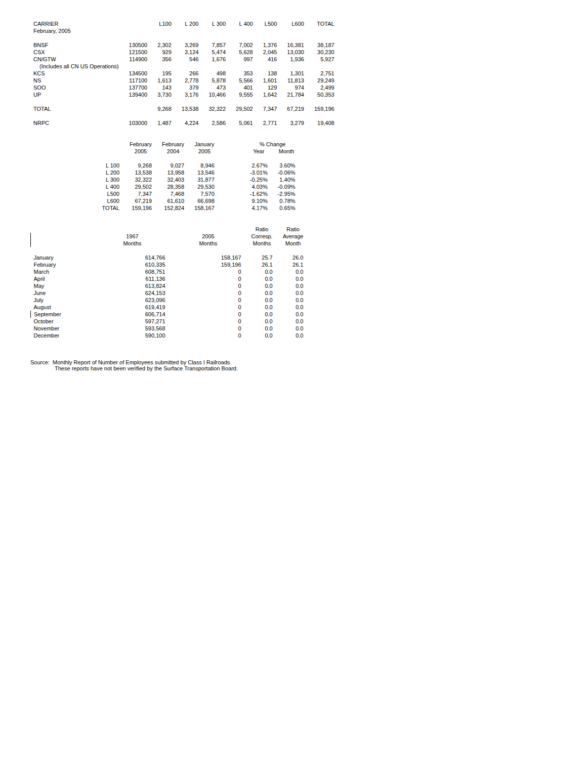| CARRIER | | L100 | L 200 | L 300 | L 400 | L500 | L600 | TOTAL |
| February, 2005 | | | | | | | | |
| BNSF | 130500 | 2,302 | 3,269 | 7,857 | 7,002 | 1,376 | 16,381 | 38,187 |
| CSX | 121500 | 929 | 3,124 | 5,474 | 5,628 | 2,045 | 13,030 | 30,230 |
| CN/GTW | 114900 | 356 | 546 | 1,676 | 997 | 416 | 1,936 | 5,927 |
| (Includes all CN US Operations) | | | | | | | | |
| KCS | 134500 | 195 | 266 | 498 | 353 | 138 | 1,301 | 2,751 |
| NS | 117100 | 1,613 | 2,778 | 5,878 | 5,566 | 1,601 | 11,813 | 29,249 |
| SOO | 137700 | 143 | 379 | 473 | 401 | 129 | 974 | 2,499 |
| UP | 139400 | 3,730 | 3,176 | 10,466 | 9,555 | 1,642 | 21,784 | 50,353 |
| TOTAL | | 9,268 | 13,538 | 32,322 | 29,502 | 7,347 | 67,219 | 159,196 |
| NRPC | 103000 | 1,487 | 4,224 | 2,586 | 5,061 | 2,771 | 3,279 | 19,408 |
| | February | February | January | | % Change |
| | 2005 | 2004 | 2005 | | Year | Month |
| L 100 | 9,268 | 9,027 | 8,946 | | 2.67% | 3.60% |
| L 200 | 13,538 | 13,958 | 13,546 | | -3.01% | -0.06% |
| L 300 | 32,322 | 32,403 | 31,877 | | -0.25% | 1.40% |
| L 400 | 29,502 | 28,358 | 29,530 | | 4.03% | -0.09% |
| L500 | 7,347 | 7,468 | 7,570 | | -1.62% | -2.95% |
| L600 | 67,219 | 61,610 | 66,698 | | 9.10% | 0.78% |
| TOTAL | 159,196 | 152,824 | 158,167 | | 4.17% | 0.65% |
| | | | Ratio | Ratio |
| | 1967 | 2005 | Corresp. | Average |
| | Months | Months | Months | Month |
| January | 614,766 | 158,167 | 25.7 | 26.0 |
| February | 610,335 | 159,196 | 26.1 | 26.1 |
| March | 608,751 | 0 | 0.0 | 0.0 |
| April | 611,136 | 0 | 0.0 | 0.0 |
| May | 613,824 | 0 | 0.0 | 0.0 |
| June | 624,153 | 0 | 0.0 | 0.0 |
| July | 623,096 | 0 | 0.0 | 0.0 |
| August | 619,419 | 0 | 0.0 | 0.0 |
| September | 606,714 | 0 | 0.0 | 0.0 |
| October | 597,271 | 0 | 0.0 | 0.0 |
| November | 593,568 | 0 | 0.0 | 0.0 |
| December | 590,100 | 0 | 0.0 | 0.0 |
Source: Monthly Report of Number of Employees submitted by Class I Railroads.
These reports have not been verified by the Surface Transportation Board.